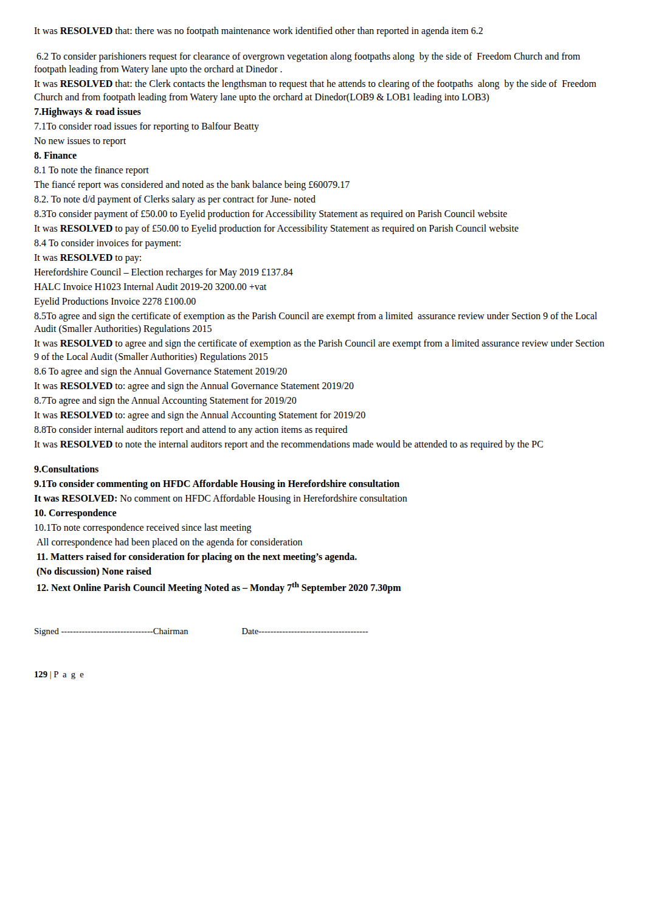It was RESOLVED that: there was no footpath maintenance work identified other than reported in agenda item 6.2
6.2 To consider parishioners request for clearance of overgrown vegetation along footpaths along by the side of Freedom Church and from footpath leading from Watery lane upto the orchard at Dinedor .
It was RESOLVED that: the Clerk contacts the lengthsman to request that he attends to clearing of the footpaths along by the side of Freedom Church and from footpath leading from Watery lane upto the orchard at Dinedor(LOB9 & LOB1 leading into LOB3)
7.Highways & road issues
7.1To consider road issues for reporting to Balfour Beatty
No new issues to report
8. Finance
8.1 To note the finance report
The fiancé report was considered and noted as the bank balance being £60079.17
8.2. To note d/d payment of Clerks salary as per contract for June- noted
8.3To consider payment of £50.00 to Eyelid production for Accessibility Statement as required on Parish Council website
It was RESOLVED to pay of £50.00 to Eyelid production for Accessibility Statement as required on Parish Council website
8.4 To consider invoices for payment:
It was RESOLVED to pay:
Herefordshire Council – Election recharges for May 2019 £137.84
HALC Invoice H1023 Internal Audit 2019-20 3200.00 +vat
Eyelid Productions Invoice 2278 £100.00
8.5To agree and sign the certificate of exemption as the Parish Council are exempt from a limited assurance review under Section 9 of the Local Audit (Smaller Authorities) Regulations 2015
It was RESOLVED to agree and sign the certificate of exemption as the Parish Council are exempt from a limited assurance review under Section 9 of the Local Audit (Smaller Authorities) Regulations 2015
8.6 To agree and sign the Annual Governance Statement 2019/20
It was RESOLVED to: agree and sign the Annual Governance Statement 2019/20
8.7To agree and sign the Annual Accounting Statement for 2019/20
It was RESOLVED to: agree and sign the Annual Accounting Statement for 2019/20
8.8To consider internal auditors report and attend to any action items as required
It was RESOLVED to note the internal auditors report and the recommendations made would be attended to as required by the PC
9.Consultations
9.1To consider commenting on HFDC Affordable Housing in Herefordshire consultation
It was RESOLVED: No comment on HFDC Affordable Housing in Herefordshire consultation
10. Correspondence
10.1To note correspondence received since last meeting
All correspondence had been placed on the agenda for consideration
11. Matters raised for consideration for placing on the next meeting’s agenda.
(No discussion) None raised
12. Next Online Parish Council Meeting Noted as – Monday 7th September 2020 7.30pm
Signed -------------------------------Chairman Date-------------------------------------
129 | P a g e